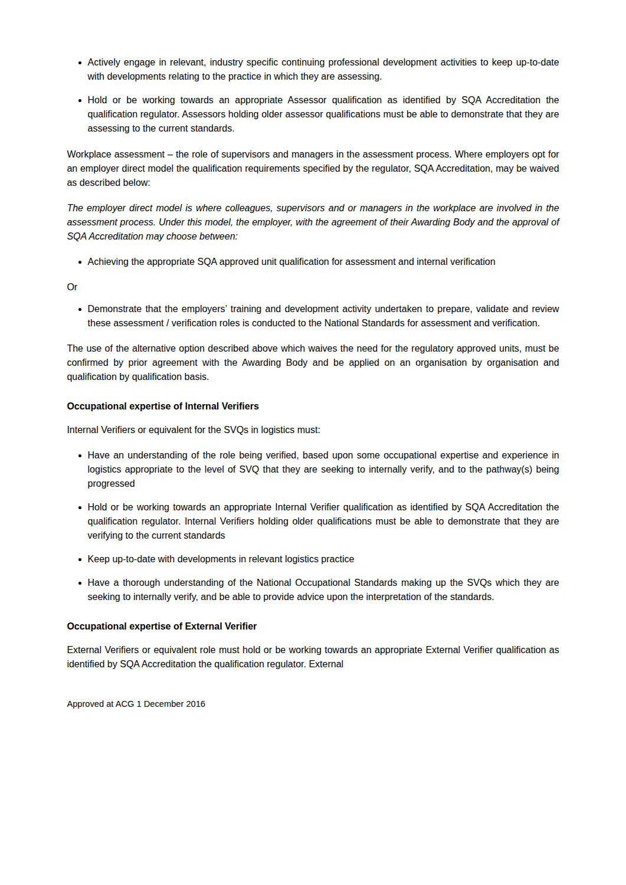Actively engage in relevant, industry specific continuing professional development activities to keep up-to-date with developments relating to the practice in which they are assessing.
Hold or be working towards an appropriate Assessor qualification as identified by SQA Accreditation the qualification regulator. Assessors holding older assessor qualifications must be able to demonstrate that they are assessing to the current standards.
Workplace assessment – the role of supervisors and managers in the assessment process. Where employers opt for an employer direct model the qualification requirements specified by the regulator, SQA Accreditation, may be waived as described below:
The employer direct model is where colleagues, supervisors and or managers in the workplace are involved in the assessment process. Under this model, the employer, with the agreement of their Awarding Body and the approval of SQA Accreditation may choose between:
Achieving the appropriate SQA approved unit qualification for assessment and internal verification
Or
Demonstrate that the employers’ training and development activity undertaken to prepare, validate and review these assessment / verification roles is conducted to the National Standards for assessment and verification.
The use of the alternative option described above which waives the need for the regulatory approved units, must be confirmed by prior agreement with the Awarding Body and be applied on an organisation by organisation and qualification by qualification basis.
Occupational expertise of Internal Verifiers
Internal Verifiers or equivalent for the SVQs in logistics must:
Have an understanding of the role being verified, based upon some occupational expertise and experience in logistics appropriate to the level of SVQ that they are seeking to internally verify, and to the pathway(s) being progressed
Hold or be working towards an appropriate Internal Verifier qualification as identified by SQA Accreditation the qualification regulator. Internal Verifiers holding older qualifications must be able to demonstrate that they are verifying to the current standards
Keep up-to-date with developments in relevant logistics practice
Have a thorough understanding of the National Occupational Standards making up the SVQs which they are seeking to internally verify, and be able to provide advice upon the interpretation of the standards.
Occupational expertise of External Verifier
External Verifiers or equivalent role must hold or be working towards an appropriate External Verifier qualification as identified by SQA Accreditation the qualification regulator. External
Approved at ACG 1 December 2016